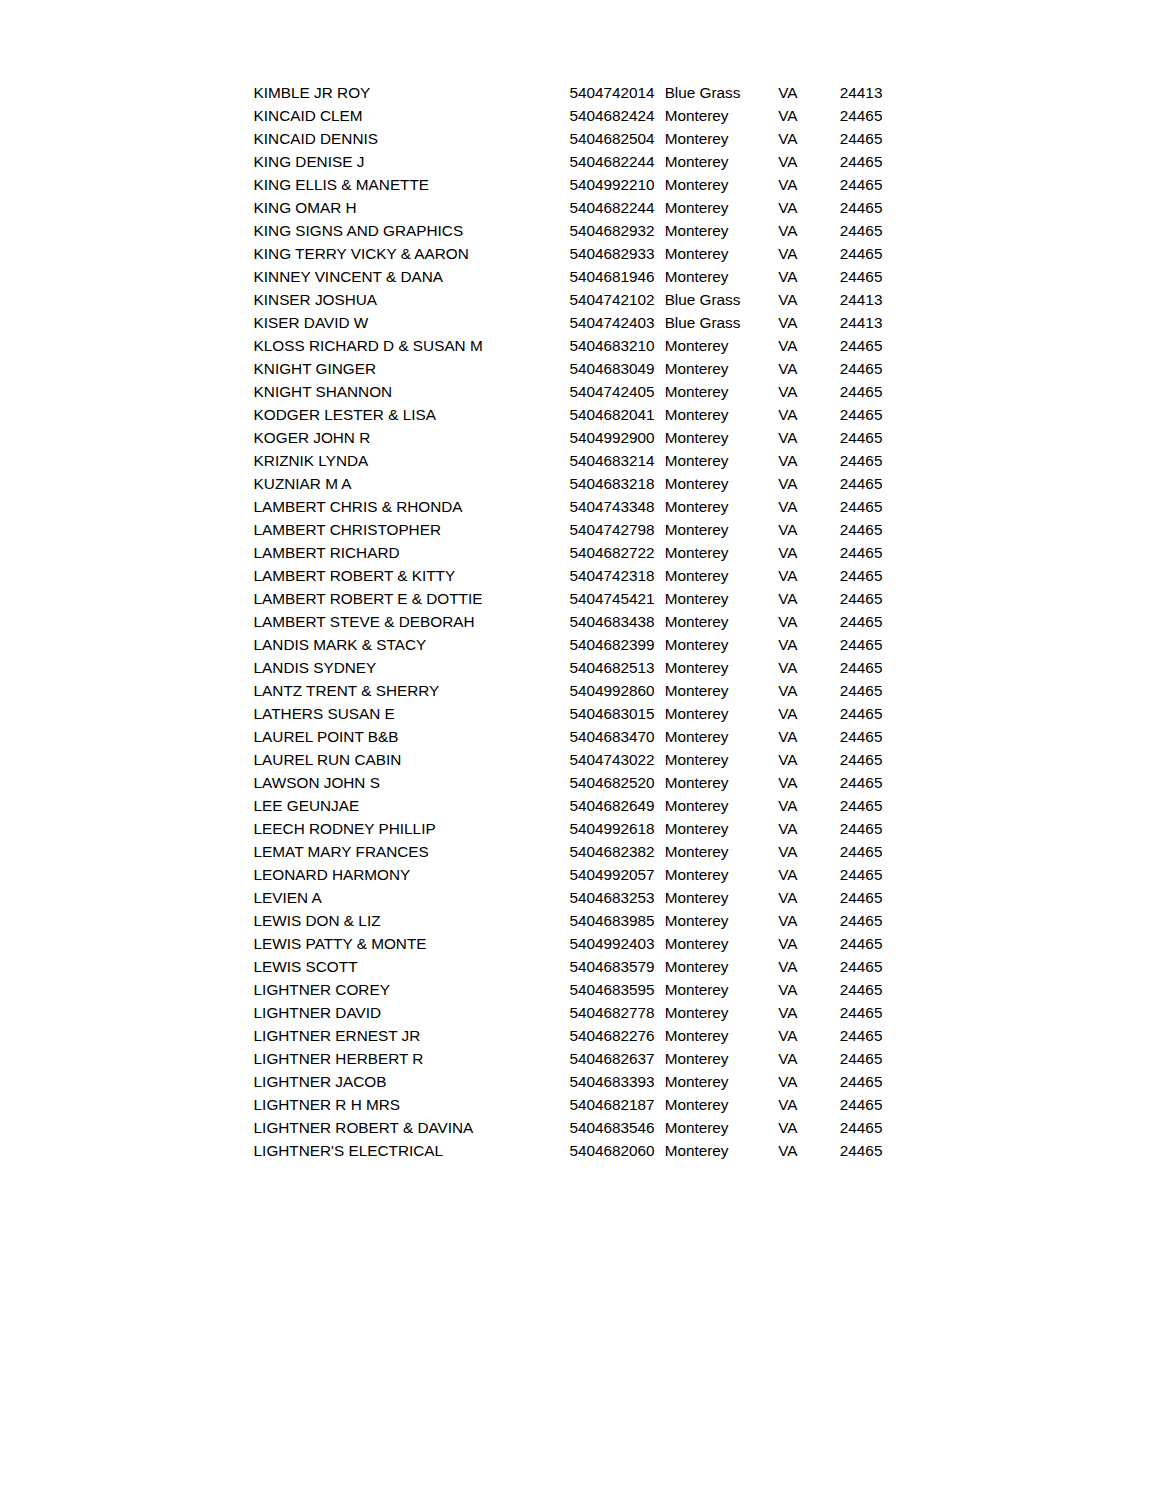| KIMBLE JR ROY | 5404742014 | Blue Grass | VA | 24413 |
| KINCAID CLEM | 5404682424 | Monterey | VA | 24465 |
| KINCAID DENNIS | 5404682504 | Monterey | VA | 24465 |
| KING DENISE J | 5404682244 | Monterey | VA | 24465 |
| KING ELLIS & MANETTE | 5404992210 | Monterey | VA | 24465 |
| KING OMAR H | 5404682244 | Monterey | VA | 24465 |
| KING SIGNS AND GRAPHICS | 5404682932 | Monterey | VA | 24465 |
| KING TERRY VICKY & AARON | 5404682933 | Monterey | VA | 24465 |
| KINNEY VINCENT & DANA | 5404681946 | Monterey | VA | 24465 |
| KINSER JOSHUA | 5404742102 | Blue Grass | VA | 24413 |
| KISER DAVID W | 5404742403 | Blue Grass | VA | 24413 |
| KLOSS RICHARD D & SUSAN M | 5404683210 | Monterey | VA | 24465 |
| KNIGHT GINGER | 5404683049 | Monterey | VA | 24465 |
| KNIGHT SHANNON | 5404742405 | Monterey | VA | 24465 |
| KODGER LESTER & LISA | 5404682041 | Monterey | VA | 24465 |
| KOGER JOHN R | 5404992900 | Monterey | VA | 24465 |
| KRIZNIK LYNDA | 5404683214 | Monterey | VA | 24465 |
| KUZNIAR M A | 5404683218 | Monterey | VA | 24465 |
| LAMBERT CHRIS & RHONDA | 5404743348 | Monterey | VA | 24465 |
| LAMBERT CHRISTOPHER | 5404742798 | Monterey | VA | 24465 |
| LAMBERT RICHARD | 5404682722 | Monterey | VA | 24465 |
| LAMBERT ROBERT & KITTY | 5404742318 | Monterey | VA | 24465 |
| LAMBERT ROBERT E & DOTTIE | 5404745421 | Monterey | VA | 24465 |
| LAMBERT STEVE & DEBORAH | 5404683438 | Monterey | VA | 24465 |
| LANDIS MARK & STACY | 5404682399 | Monterey | VA | 24465 |
| LANDIS SYDNEY | 5404682513 | Monterey | VA | 24465 |
| LANTZ TRENT & SHERRY | 5404992860 | Monterey | VA | 24465 |
| LATHERS SUSAN E | 5404683015 | Monterey | VA | 24465 |
| LAUREL POINT B&B | 5404683470 | Monterey | VA | 24465 |
| LAUREL RUN CABIN | 5404743022 | Monterey | VA | 24465 |
| LAWSON JOHN S | 5404682520 | Monterey | VA | 24465 |
| LEE GEUNJAE | 5404682649 | Monterey | VA | 24465 |
| LEECH RODNEY PHILLIP | 5404992618 | Monterey | VA | 24465 |
| LEMAT MARY FRANCES | 5404682382 | Monterey | VA | 24465 |
| LEONARD HARMONY | 5404992057 | Monterey | VA | 24465 |
| LEVIEN A | 5404683253 | Monterey | VA | 24465 |
| LEWIS DON & LIZ | 5404683985 | Monterey | VA | 24465 |
| LEWIS PATTY & MONTE | 5404992403 | Monterey | VA | 24465 |
| LEWIS SCOTT | 5404683579 | Monterey | VA | 24465 |
| LIGHTNER COREY | 5404683595 | Monterey | VA | 24465 |
| LIGHTNER DAVID | 5404682778 | Monterey | VA | 24465 |
| LIGHTNER ERNEST JR | 5404682276 | Monterey | VA | 24465 |
| LIGHTNER HERBERT R | 5404682637 | Monterey | VA | 24465 |
| LIGHTNER JACOB | 5404683393 | Monterey | VA | 24465 |
| LIGHTNER R H MRS | 5404682187 | Monterey | VA | 24465 |
| LIGHTNER ROBERT & DAVINA | 5404683546 | Monterey | VA | 24465 |
| LIGHTNER'S ELECTRICAL | 5404682060 | Monterey | VA | 24465 |